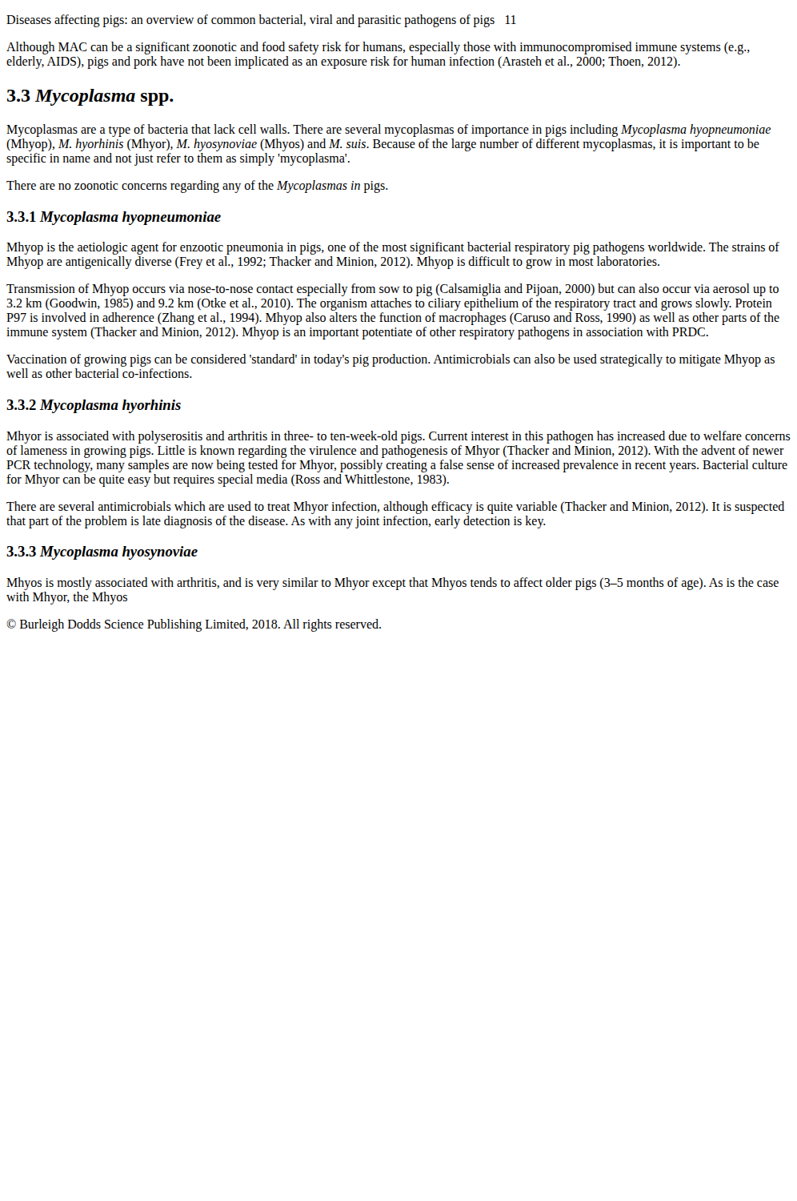Diseases affecting pigs: an overview of common bacterial, viral and parasitic pathogens of pigs 11
Although MAC can be a significant zoonotic and food safety risk for humans, especially those with immunocompromised immune systems (e.g., elderly, AIDS), pigs and pork have not been implicated as an exposure risk for human infection (Arasteh et al., 2000; Thoen, 2012).
3.3 Mycoplasma spp.
Mycoplasmas are a type of bacteria that lack cell walls. There are several mycoplasmas of importance in pigs including Mycoplasma hyopneumoniae (Mhyop), M. hyorhinis (Mhyor), M. hyosynoviae (Mhyos) and M. suis. Because of the large number of different mycoplasmas, it is important to be specific in name and not just refer to them as simply 'mycoplasma'.
There are no zoonotic concerns regarding any of the Mycoplasmas in pigs.
3.3.1 Mycoplasma hyopneumoniae
Mhyop is the aetiologic agent for enzootic pneumonia in pigs, one of the most significant bacterial respiratory pig pathogens worldwide. The strains of Mhyop are antigenically diverse (Frey et al., 1992; Thacker and Minion, 2012). Mhyop is difficult to grow in most laboratories.
Transmission of Mhyop occurs via nose-to-nose contact especially from sow to pig (Calsamiglia and Pijoan, 2000) but can also occur via aerosol up to 3.2 km (Goodwin, 1985) and 9.2 km (Otke et al., 2010). The organism attaches to ciliary epithelium of the respiratory tract and grows slowly. Protein P97 is involved in adherence (Zhang et al., 1994). Mhyop also alters the function of macrophages (Caruso and Ross, 1990) as well as other parts of the immune system (Thacker and Minion, 2012). Mhyop is an important potentiate of other respiratory pathogens in association with PRDC.
Vaccination of growing pigs can be considered 'standard' in today's pig production. Antimicrobials can also be used strategically to mitigate Mhyop as well as other bacterial co-infections.
3.3.2 Mycoplasma hyorhinis
Mhyor is associated with polyserositis and arthritis in three- to ten-week-old pigs. Current interest in this pathogen has increased due to welfare concerns of lameness in growing pigs. Little is known regarding the virulence and pathogenesis of Mhyor (Thacker and Minion, 2012). With the advent of newer PCR technology, many samples are now being tested for Mhyor, possibly creating a false sense of increased prevalence in recent years. Bacterial culture for Mhyor can be quite easy but requires special media (Ross and Whittlestone, 1983).
There are several antimicrobials which are used to treat Mhyor infection, although efficacy is quite variable (Thacker and Minion, 2012). It is suspected that part of the problem is late diagnosis of the disease. As with any joint infection, early detection is key.
3.3.3 Mycoplasma hyosynoviae
Mhyos is mostly associated with arthritis, and is very similar to Mhyor except that Mhyos tends to affect older pigs (3–5 months of age). As is the case with Mhyor, the Mhyos
© Burleigh Dodds Science Publishing Limited, 2018. All rights reserved.